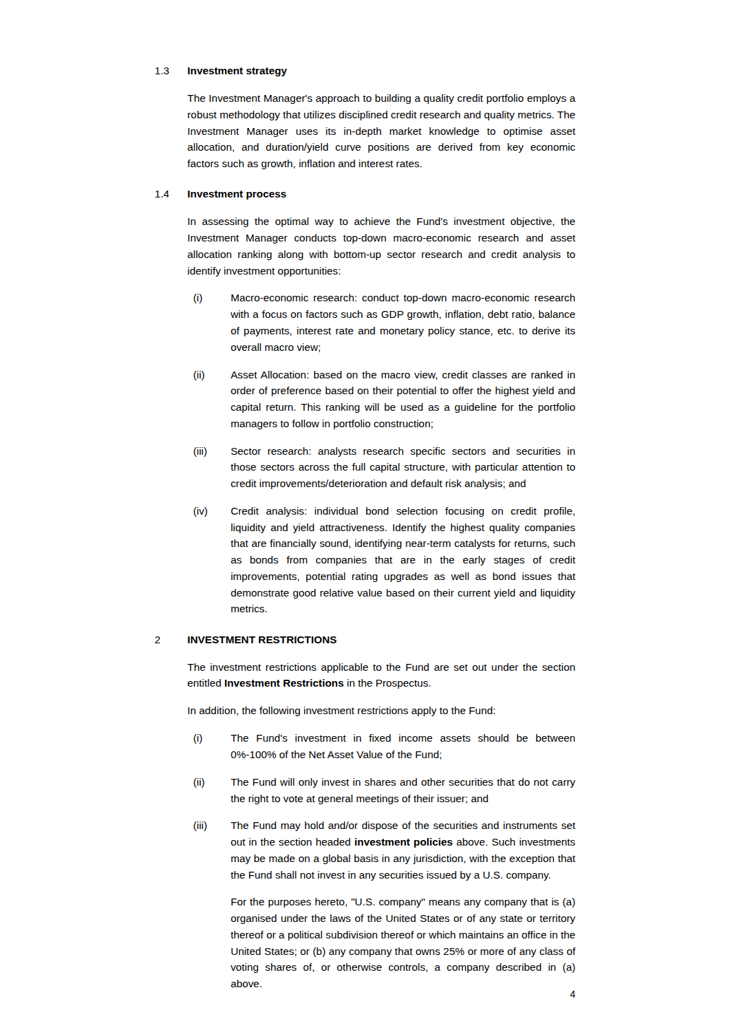1.3
Investment strategy
The Investment Manager's approach to building a quality credit portfolio employs a robust methodology that utilizes disciplined credit research and quality metrics. The Investment Manager uses its in-depth market knowledge to optimise asset allocation, and duration/yield curve positions are derived from key economic factors such as growth, inflation and interest rates.
1.4
Investment process
In assessing the optimal way to achieve the Fund's investment objective, the Investment Manager conducts top-down macro-economic research and asset allocation ranking along with bottom-up sector research and credit analysis to identify investment opportunities:
(i)
Macro-economic research: conduct top-down macro-economic research with a focus on factors such as GDP growth, inflation, debt ratio, balance of payments, interest rate and monetary policy stance, etc. to derive its overall macro view;
(ii)
Asset Allocation: based on the macro view, credit classes are ranked in order of preference based on their potential to offer the highest yield and capital return. This ranking will be used as a guideline for the portfolio managers to follow in portfolio construction;
(iii)
Sector research: analysts research specific sectors and securities in those sectors across the full capital structure, with particular attention to credit improvements/deterioration and default risk analysis; and
(iv)
Credit analysis: individual bond selection focusing on credit profile, liquidity and yield attractiveness. Identify the highest quality companies that are financially sound, identifying near-term catalysts for returns, such as bonds from companies that are in the early stages of credit improvements, potential rating upgrades as well as bond issues that demonstrate good relative value based on their current yield and liquidity metrics.
2
Investment restrictions
The investment restrictions applicable to the Fund are set out under the section entitled Investment Restrictions in the Prospectus.
In addition, the following investment restrictions apply to the Fund:
(i)
The Fund's investment in fixed income assets should be between 0%-100% of the Net Asset Value of the Fund;
(ii)
The Fund will only invest in shares and other securities that do not carry the right to vote at general meetings of their issuer; and
(iii)
The Fund may hold and/or dispose of the securities and instruments set out in the section headed investment policies above. Such investments may be made on a global basis in any jurisdiction, with the exception that the Fund shall not invest in any securities issued by a U.S. company.
For the purposes hereto, "U.S. company" means any company that is (a) organised under the laws of the United States or of any state or territory thereof or a political subdivision thereof or which maintains an office in the United States; or (b) any company that owns 25% or more of any class of voting shares of, or otherwise controls, a company described in (a) above.
4